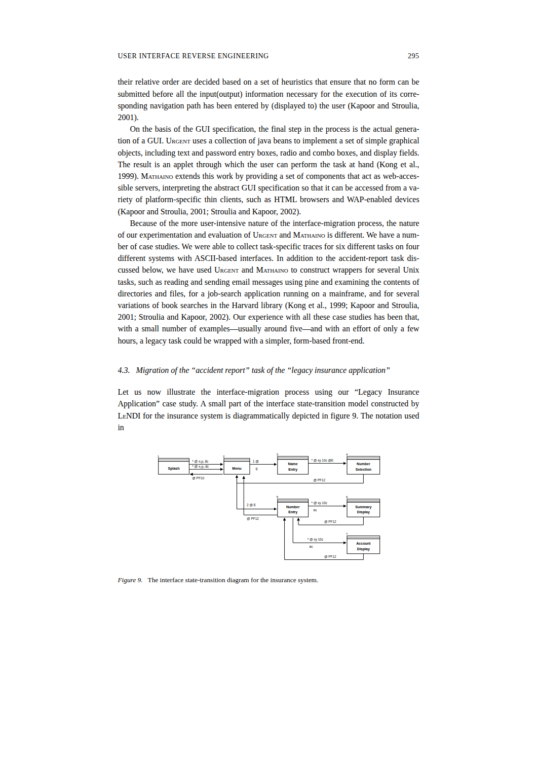User Interface Reverse Engineering 295
their relative order are decided based on a set of heuristics that ensure that no form can be submitted before all the input(output) information necessary for the execution of its corresponding navigation path has been entered by (displayed to) the user (Kapoor and Stroulia, 2001).
On the basis of the GUI specification, the final step in the process is the actual generation of a GUI. Urgent uses a collection of java beans to implement a set of simple graphical objects, including text and password entry boxes, radio and combo boxes, and display fields. The result is an applet through which the user can perform the task at hand (Kong et al., 1999). Mathaino extends this work by providing a set of components that act as web-accessible servers, interpreting the abstract GUI specification so that it can be accessed from a variety of platform-specific thin clients, such as HTML browsers and WAP-enabled devices (Kapoor and Stroulia, 2001; Stroulia and Kapoor, 2002).
Because of the more user-intensive nature of the interface-migration process, the nature of our experimentation and evaluation of Urgent and Mathaino is different. We have a number of case studies. We were able to collect task-specific traces for six different tasks on four different systems with ASCII-based interfaces. In addition to the accident-report task discussed below, we have used Urgent and Mathaino to construct wrappers for several Unix tasks, such as reading and sending email messages using pine and examining the contents of directories and files, for a job-search application running on a mainframe, and for several variations of book searches in the Harvard library (Kong et al., 1999; Kapoor and Stroulia, 2001; Stroulia and Kapoor, 2002). Our experience with all these case studies has been that, with a small number of examples—usually around five—and with an effort of only a few hours, a legacy task could be wrapped with a simpler, form-based front-end.
4.3. Migration of the “accident report” task of the “legacy insurance application”
Let us now illustrate the interface-migration process using our “Legacy Insurance Application” case study. A small part of the interface state-transition model constructed by LeNDI for the insurance system is diagrammatically depicted in figure 9. The notation used in
Splash 1 Menu 2 Name Entry 3 Number Selection 4 Number Entry 5 Summary Display 6 Account Display 7 * @ x₁y₁ 8c * @ x₂y₂ 8c @ PF10 1 @ E * @ xy 10c @E @ PF12 2 @ E @ PF12 * @ xy 10c su @ PF12 * @ xy 10c ac @ PF12
Figure 9. The interface state-transition diagram for the insurance system.